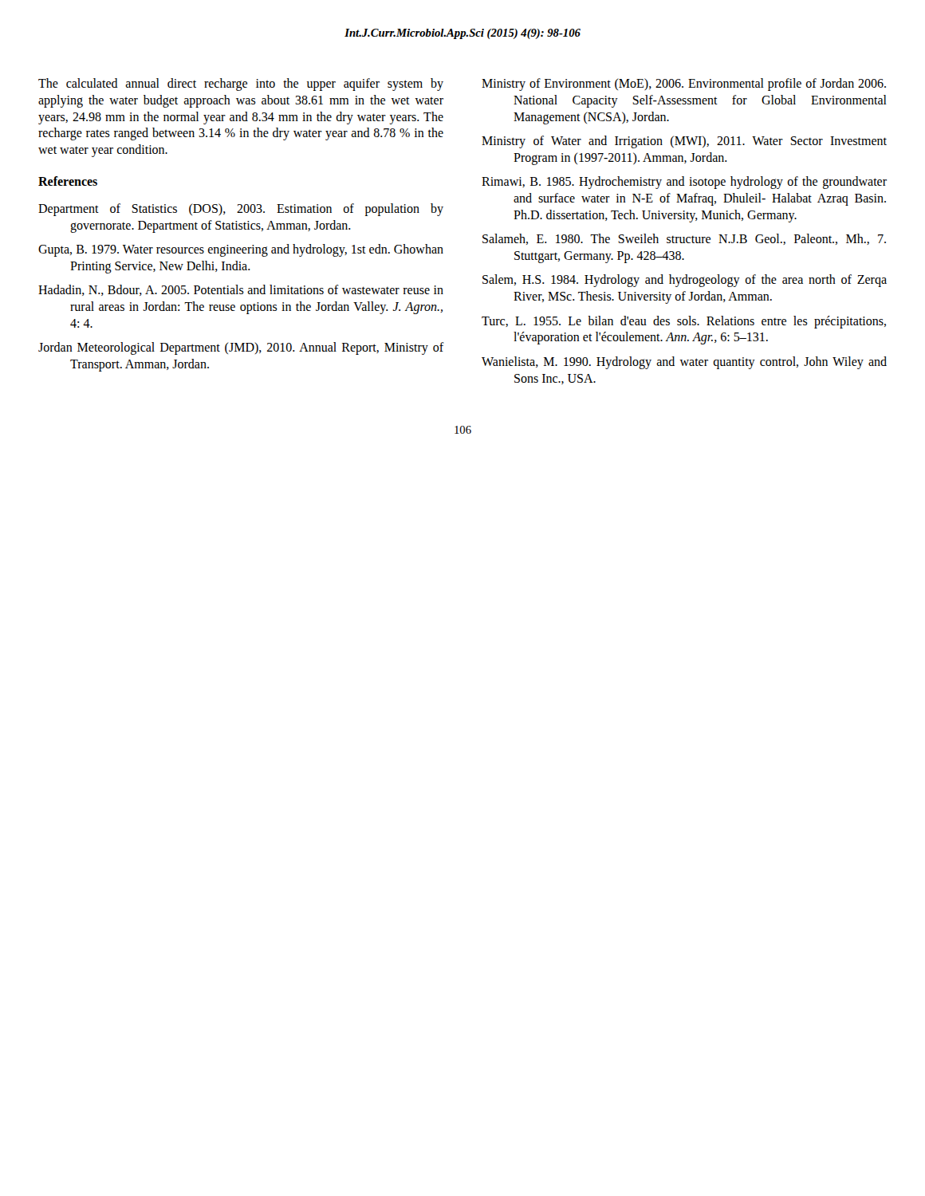Int.J.Curr.Microbiol.App.Sci (2015) 4(9): 98-106
The calculated annual direct recharge into the upper aquifer system by applying the water budget approach was about 38.61 mm in the wet water years, 24.98 mm in the normal year and 8.34 mm in the dry water years. The recharge rates ranged between 3.14 % in the dry water year and 8.78 % in the wet water year condition.
References
Department of Statistics (DOS), 2003. Estimation of population by governorate. Department of Statistics, Amman, Jordan.
Gupta, B. 1979. Water resources engineering and hydrology, 1st edn. Ghowhan Printing Service, New Delhi, India.
Hadadin, N., Bdour, A. 2005. Potentials and limitations of wastewater reuse in rural areas in Jordan: The reuse options in the Jordan Valley. J. Agron., 4: 4.
Jordan Meteorological Department (JMD), 2010. Annual Report, Ministry of Transport. Amman, Jordan.
Ministry of Environment (MoE), 2006. Environmental profile of Jordan 2006. National Capacity Self-Assessment for Global Environmental Management (NCSA), Jordan.
Ministry of Water and Irrigation (MWI), 2011. Water Sector Investment Program in (1997-2011). Amman, Jordan.
Rimawi, B. 1985. Hydrochemistry and isotope hydrology of the groundwater and surface water in N-E of Mafraq, Dhuleil- Halabat Azraq Basin. Ph.D. dissertation, Tech. University, Munich, Germany.
Salameh, E. 1980. The Sweileh structure N.J.B Geol., Paleont., Mh., 7. Stuttgart, Germany. Pp. 428–438.
Salem, H.S. 1984. Hydrology and hydrogeology of the area north of Zerqa River, MSc. Thesis. University of Jordan, Amman.
Turc, L. 1955. Le bilan d'eau des sols. Relations entre les précipitations, l'évaporation et l'écoulement. Ann. Agr., 6: 5–131.
Wanielista, M. 1990. Hydrology and water quantity control, John Wiley and Sons Inc., USA.
106